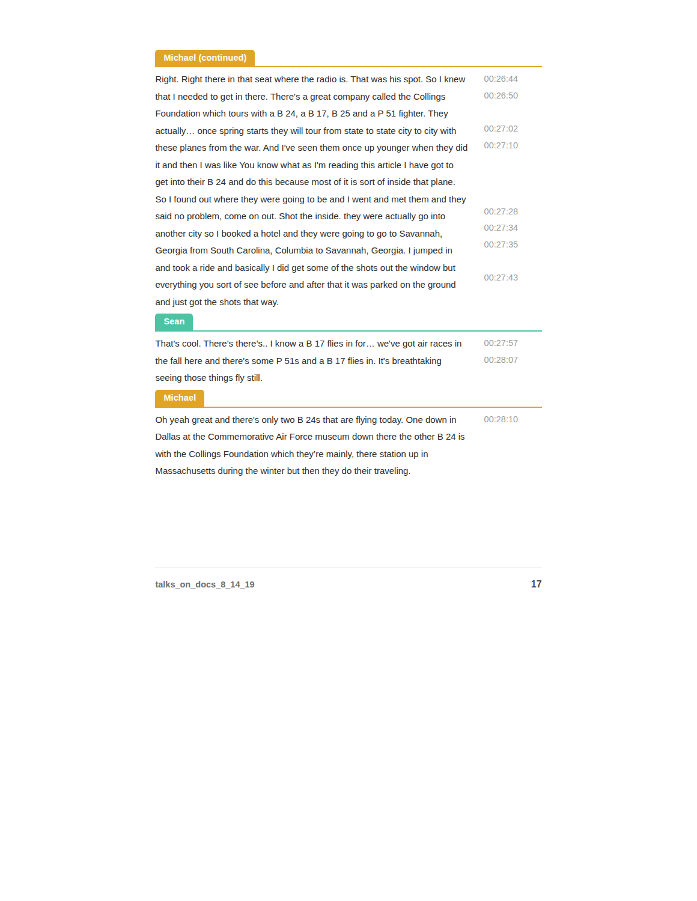Michael (continued)
Right. Right there in that seat where the radio is. That was his spot. So I knew that I needed to get in there. There's a great company called the Collings Foundation which tours with a B 24, a B 17, B 25 and a P 51 fighter. They actually… once spring starts they will tour from state to state city to city with these planes from the war. And I've seen them once up younger when they did it and then I was like You know what as I'm reading this article I have got to get into their B 24 and do this because most of it is sort of inside that plane. So I found out where they were going to be and I went and met them and they said no problem, come on out. Shot the inside. they were actually go into another city so I booked a hotel and they were going to go to Savannah, Georgia from South Carolina, Columbia to Savannah, Georgia. I jumped in and took a ride and basically I did get some of the shots out the window but everything you sort of see before and after that it was parked on the ground and just got the shots that way.
00:26:44
00:26:50
00:00:00
00:27:02
00:27:10
00:00:00
00:00:00
00:00:00
00:27:28
00:27:34
00:27:35
00:00:00
00:27:43
Sean
That's cool. There's there’s.. I know a B 17 flies in for… we've got air races in the fall here and there's some P 51s and a B 17 flies in. It's breathtaking seeing those things fly still.
00:27:57
00:28:07
Michael
Oh yeah great and there's only two B 24s that are flying today. One down in Dallas at the Commemorative Air Force museum down there the other B 24 is with the Collings Foundation which they’re mainly, there station up in Massachusetts during the winter but then they do their traveling.
00:28:10
talks_on_docs_8_14_19
17